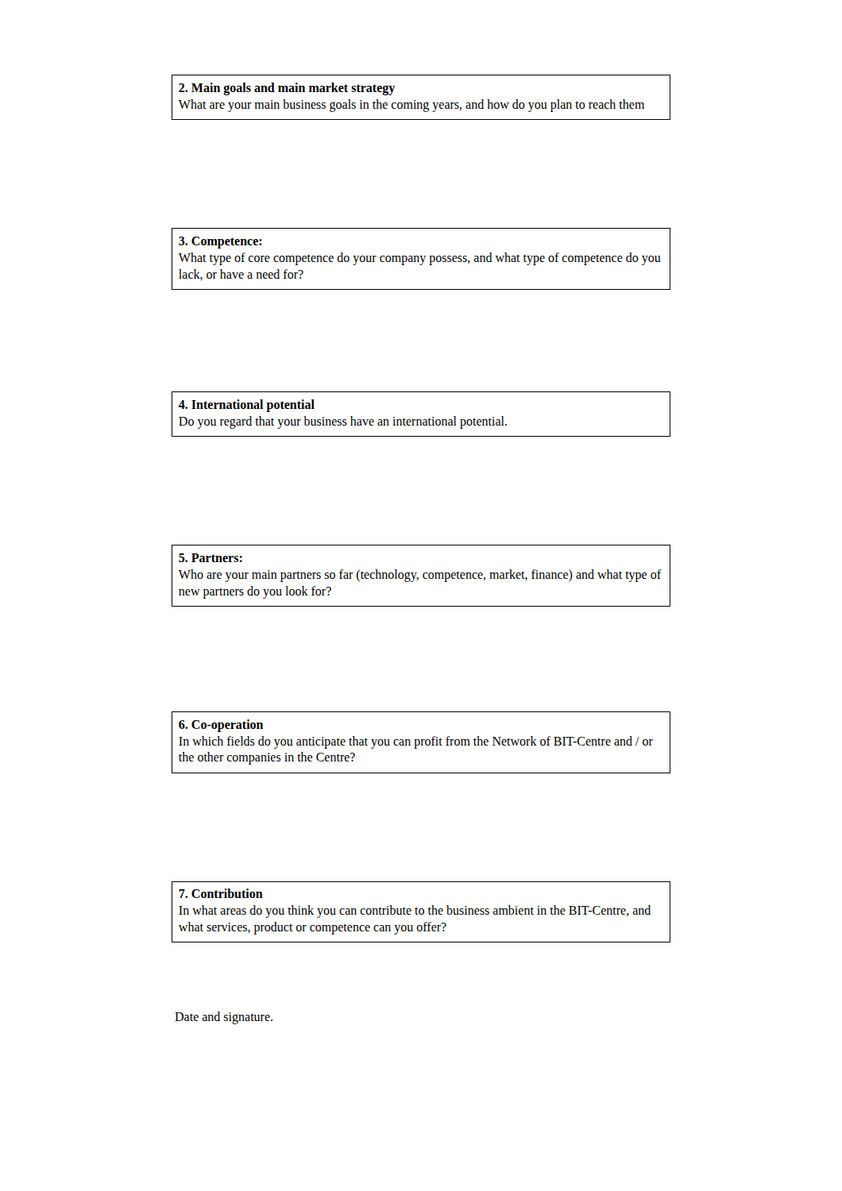2. Main goals and main market strategy
What are your main business goals in the coming years, and how do you plan to reach them
3. Competence:
What type of core competence do your company possess, and what type of competence do you lack, or have a need for?
4. International potential
Do you regard that your business have an international potential.
5. Partners:
Who are your main partners so far (technology, competence, market, finance) and what type of new partners do you look for?
6. Co-operation
In which fields do you anticipate that you can profit from the Network of BIT-Centre and / or the other companies in the Centre?
7. Contribution
In what areas do you think you can contribute to the business ambient in the BIT-Centre, and what services, product or competence can you offer?
Date and signature.